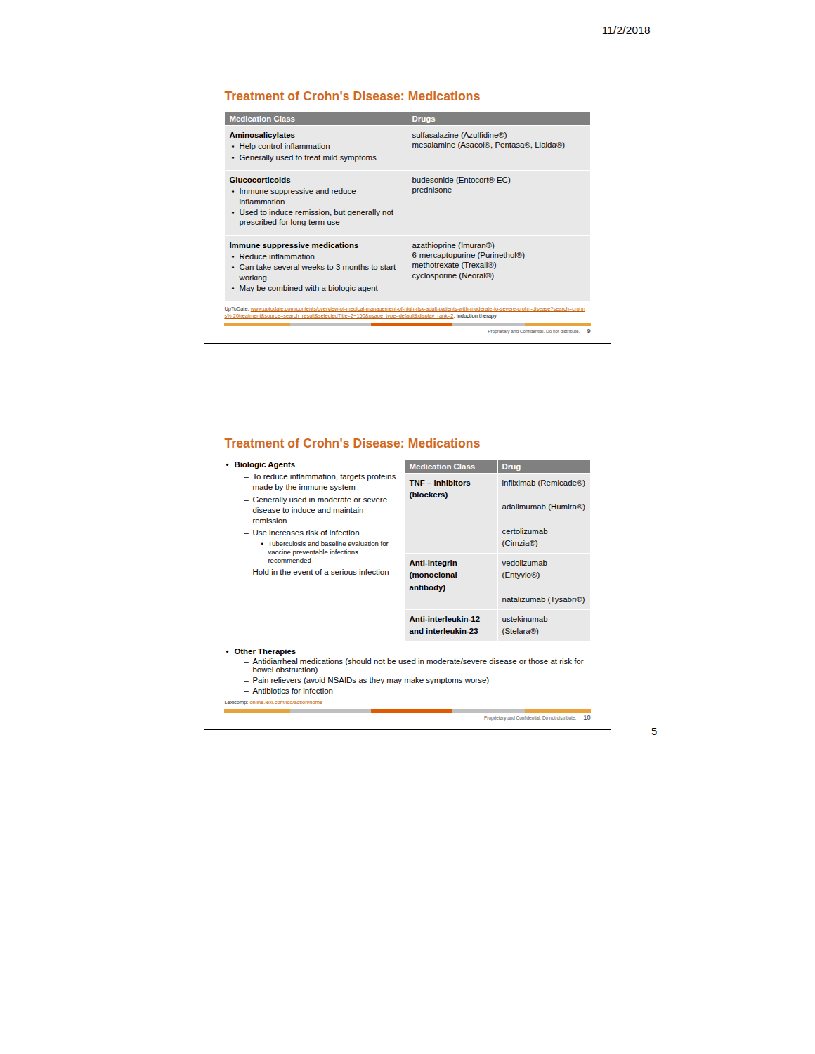11/2/2018
Treatment of Crohn's Disease: Medications
| Medication Class | Drugs |
| --- | --- |
| Aminosalicylates Help control inflammation Generally used to treat mild symptoms | sulfasalazine (Azulfidine®) mesalamine (Asacol®, Pentasa®, Lialda®) |
| Glucocorticoids Immune suppressive and reduce inflammation Used to induce remission, but generally not prescribed for long-term use | budesonide (Entocort® EC) prednisone |
| Immune suppressive medications Reduce inflammation Can take several weeks to 3 months to start working May be combined with a biologic agent | azathioprine (Imuran®) 6-mercaptopurine (Purinethol®) methotrexate (Trexall®) cyclosporine (Neoral®) |
UpToDate: www.uptodate.com/contents/overview-of-medical-management-of-high-risk-adult-patients-with-moderate-to-severe-crohn-disease?search=crohns% 20treatment&source=search_result&selectedTitle=2~150&usage_type=default&display_rank=2, Induction therapy
Proprietary and Confidential. Do not distribute. 9
Treatment of Crohn's Disease: Medications
Biologic Agents
To reduce inflammation, targets proteins made by the immune system
Generally used in moderate or severe disease to induce and maintain remission
Use increases risk of infection
Tuberculosis and baseline evaluation for vaccine preventable infections recommended
Hold in the event of a serious infection
| Medication Class | Drug |
| --- | --- |
| TNF – inhibitors (blockers) | infliximab (Remicade®) adalimumab (Humira®) certolizumab (Cimzia®) |
| Anti-integrin (monoclonal antibody) | vedolizumab (Entyvio®) natalizumab (Tysabri®) |
| Anti-interleukin-12 and interleukin-23 | ustekinumab (Stelara®) |
Other Therapies
Antidiarrheal medications (should not be used in moderate/severe disease or those at risk for bowel obstruction)
Pain relievers (avoid NSAIDs as they may make symptoms worse)
Antibiotics for infection
Lexicomp: online.lexi.com/lco/action/home
Proprietary and Confidential. Do not distribute. 10
5